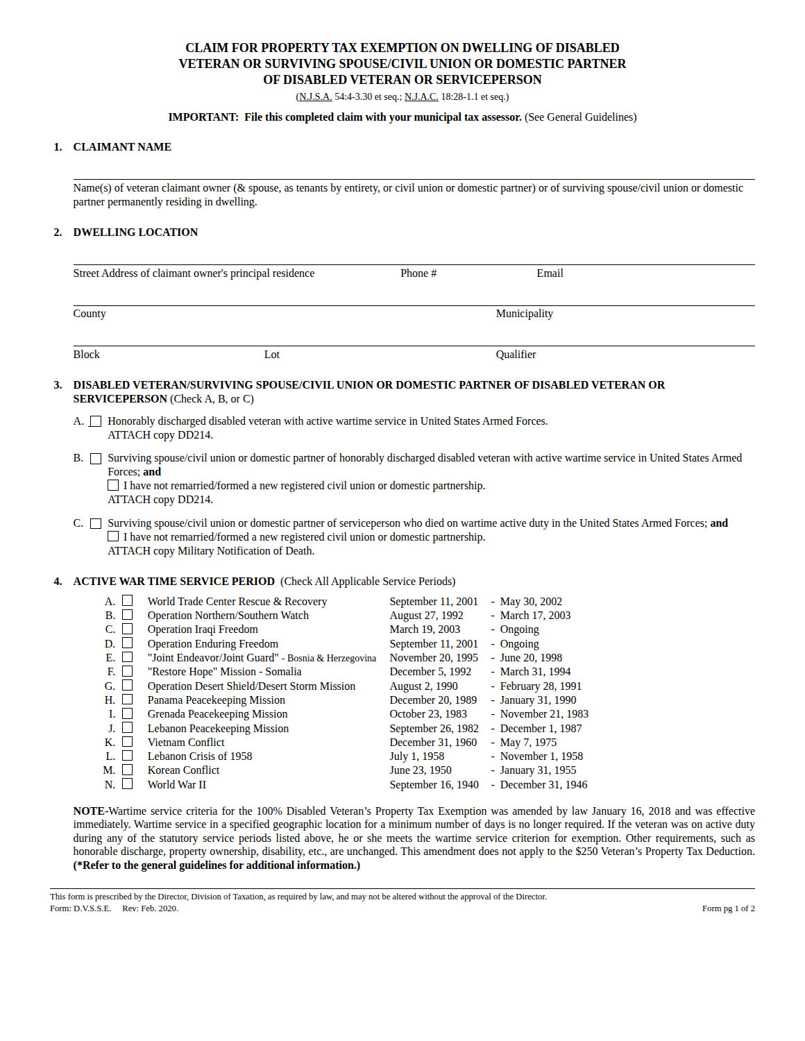Claim for Property Tax Exemption on Dwelling of Disabled
Veteran or Surviving Spouse/Civil Union or Domestic Partner
of Disabled Veteran or Serviceperson
(N.J.S.A. 54:4-3.30 et seq.; N.J.A.C. 18:28-1.1 et seq.)
IMPORTANT: File this completed claim with your municipal tax assessor. (See General Guidelines)
Claimant Name
Name(s) of veteran claimant owner (& spouse, as tenants by entirety, or civil union or domestic partner) or of surviving spouse/civil union or domestic partner permanently residing in dwelling.
Dwelling Location
Street Address of claimant owner's principal residence Phone # Email
County Municipality
Block Lot Qualifier
Disabled Veteran/Surviving Spouse/Civil Union or Domestic Partner of Disabled Veteran or Serviceperson (Check A, B, or C)
A. Honorably discharged disabled veteran with active wartime service in United States Armed Forces. ATTACH copy DD214.
B. Surviving spouse/civil union or domestic partner of honorably discharged disabled veteran with active wartime service in United States Armed Forces; and I have not remarried/formed a new registered civil union or domestic partnership. ATTACH copy DD214.
C. Surviving spouse/civil union or domestic partner of serviceperson who died on wartime active duty in the United States Armed Forces; and I have not remarried/formed a new registered civil union or domestic partnership. ATTACH copy Military Notification of Death.
Active War Time Service Period (Check All Applicable Service Periods)
| A. | | World Trade Center Rescue & Recovery | September 11, 2001 | - | May 30, 2002 |
| B. | | Operation Northern/Southern Watch | August 27, 1992 | - | March 17, 2003 |
| C. | | Operation Iraqi Freedom | March 19, 2003 | - | Ongoing |
| D. | | Operation Enduring Freedom | September 11, 2001 | - | Ongoing |
| E. | | "Joint Endeavor/Joint Guard" - Bosnia & Herzegovina | November 20, 1995 | - | June 20, 1998 |
| F. | | "Restore Hope" Mission - Somalia | December 5, 1992 | - | March 31, 1994 |
| G. | | Operation Desert Shield/Desert Storm Mission | August 2, 1990 | - | February 28, 1991 |
| H. | | Panama Peacekeeping Mission | December 20, 1989 | - | January 31, 1990 |
| I. | | Grenada Peacekeeping Mission | October 23, 1983 | - | November 21, 1983 |
| J. | | Lebanon Peacekeeping Mission | September 26, 1982 | - | December 1, 1987 |
| K. | | Vietnam Conflict | December 31, 1960 | - | May 7, 1975 |
| L. | | Lebanon Crisis of 1958 | July 1, 1958 | - | November 1, 1958 |
| M. | | Korean Conflict | June 23, 1950 | - | January 31, 1955 |
| N. | | World War II | September 16, 1940 | - | December 31, 1946 |
NOTE-Wartime service criteria for the 100% Disabled Veteran’s Property Tax Exemption was amended by law January 16, 2018 and was effective immediately. Wartime service in a specified geographic location for a minimum number of days is no longer required. If the veteran was on active duty during any of the statutory service periods listed above, he or she meets the wartime service criterion for exemption. Other requirements, such as honorable discharge, property ownership, disability, etc., are unchanged. This amendment does not apply to the $250 Veteran’s Property Tax Deduction. (*Refer to the general guidelines for additional information.)
This form is prescribed by the Director, Division of Taxation, as required by law, and may not be altered without the approval of the Director.
Form: D.V.S.S.E. Rev: Feb. 2020.
Form pg 1 of 2